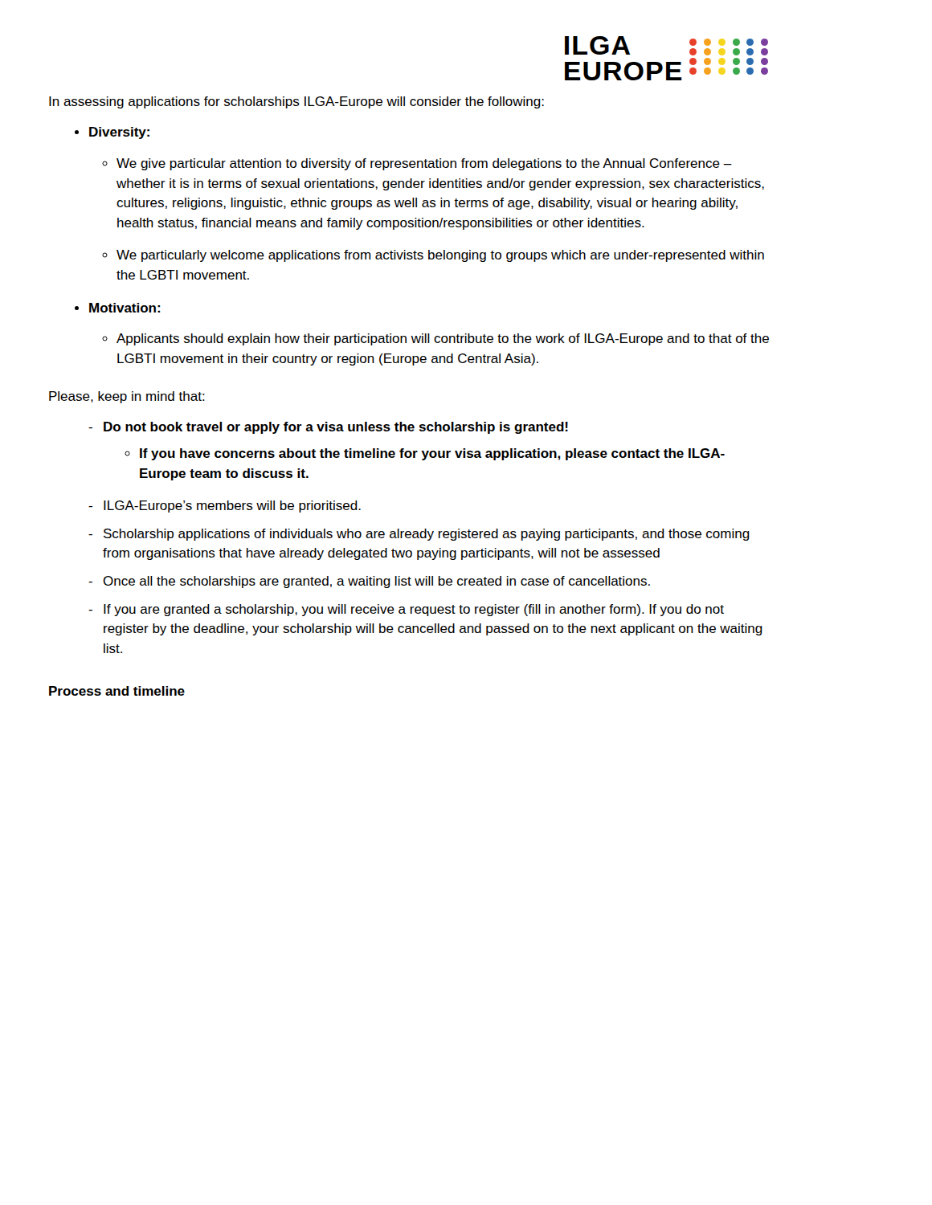ILGA EUROPE
In assessing applications for scholarships ILGA-Europe will consider the following:
Diversity:
We give particular attention to diversity of representation from delegations to the Annual Conference – whether it is in terms of sexual orientations, gender identities and/or gender expression, sex characteristics, cultures, religions, linguistic, ethnic groups as well as in terms of age, disability, visual or hearing ability, health status, financial means and family composition/responsibilities or other identities.
We particularly welcome applications from activists belonging to groups which are under-represented within the LGBTI movement.
Motivation:
Applicants should explain how their participation will contribute to the work of ILGA-Europe and to that of the LGBTI movement in their country or region (Europe and Central Asia).
Please, keep in mind that:
Do not book travel or apply for a visa unless the scholarship is granted!
If you have concerns about the timeline for your visa application, please contact the ILGA-Europe team to discuss it.
ILGA-Europe’s members will be prioritised.
Scholarship applications of individuals who are already registered as paying participants, and those coming from organisations that have already delegated two paying participants, will not be assessed
Once all the scholarships are granted, a waiting list will be created in case of cancellations.
If you are granted a scholarship, you will receive a request to register (fill in another form). If you do not register by the deadline, your scholarship will be cancelled and passed on to the next applicant on the waiting list.
Process and timeline